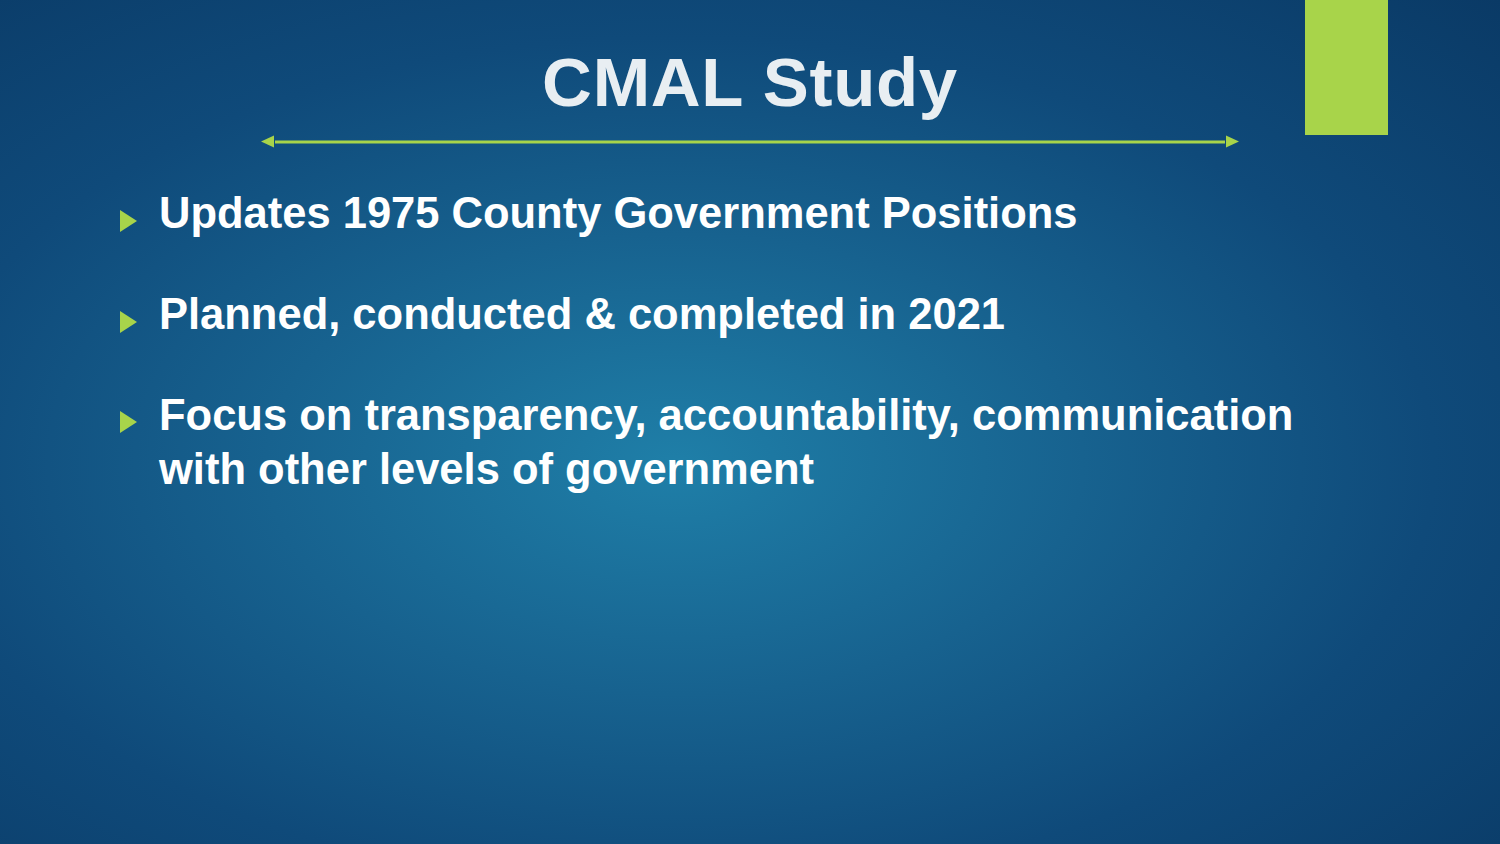CMAL Study
Updates 1975 County Government Positions
Planned, conducted & completed in 2021
Focus on transparency, accountability, communication with other levels of government